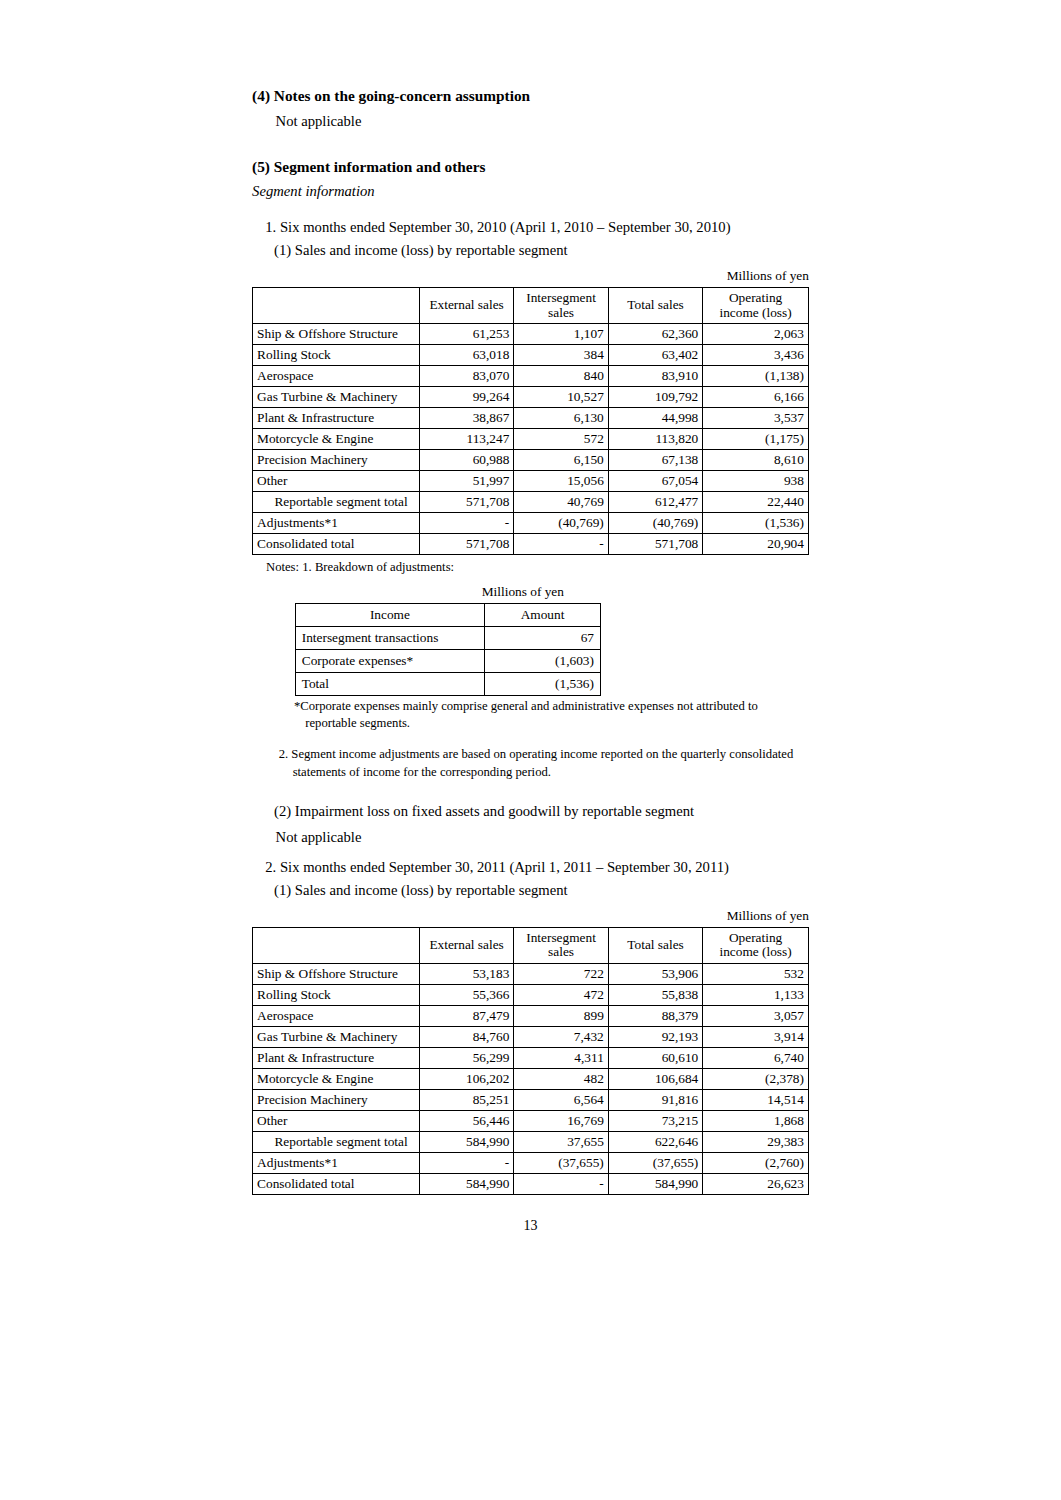(4) Notes on the going-concern assumption
Not applicable
(5) Segment information and others
Segment information
1. Six months ended September 30, 2010 (April 1, 2010 – September 30, 2010)
(1) Sales and income (loss) by reportable segment
Millions of yen
| | External sales | Intersegment sales | Total sales | Operating income (loss) |
| --- | --- | --- | --- | --- |
| Ship & Offshore Structure | 61,253 | 1,107 | 62,360 | 2,063 |
| Rolling Stock | 63,018 | 384 | 63,402 | 3,436 |
| Aerospace | 83,070 | 840 | 83,910 | (1,138) |
| Gas Turbine & Machinery | 99,264 | 10,527 | 109,792 | 6,166 |
| Plant & Infrastructure | 38,867 | 6,130 | 44,998 | 3,537 |
| Motorcycle & Engine | 113,247 | 572 | 113,820 | (1,175) |
| Precision Machinery | 60,988 | 6,150 | 67,138 | 8,610 |
| Other | 51,997 | 15,056 | 67,054 | 938 |
| Reportable segment total | 571,708 | 40,769 | 612,477 | 22,440 |
| Adjustments*1 | - | (40,769) | (40,769) | (1,536) |
| Consolidated total | 571,708 | - | 571,708 | 20,904 |
Notes: 1. Breakdown of adjustments:
Millions of yen
| Income | Amount |
| --- | --- |
| Intersegment transactions | 67 |
| Corporate expenses* | (1,603) |
| Total | (1,536) |
*Corporate expenses mainly comprise general and administrative expenses not attributed to reportable segments.
2. Segment income adjustments are based on operating income reported on the quarterly consolidated statements of income for the corresponding period.
(2) Impairment loss on fixed assets and goodwill by reportable segment
Not applicable
2. Six months ended September 30, 2011 (April 1, 2011 – September 30, 2011)
(1) Sales and income (loss) by reportable segment
Millions of yen
| | External sales | Intersegment sales | Total sales | Operating income (loss) |
| --- | --- | --- | --- | --- |
| Ship & Offshore Structure | 53,183 | 722 | 53,906 | 532 |
| Rolling Stock | 55,366 | 472 | 55,838 | 1,133 |
| Aerospace | 87,479 | 899 | 88,379 | 3,057 |
| Gas Turbine & Machinery | 84,760 | 7,432 | 92,193 | 3,914 |
| Plant & Infrastructure | 56,299 | 4,311 | 60,610 | 6,740 |
| Motorcycle & Engine | 106,202 | 482 | 106,684 | (2,378) |
| Precision Machinery | 85,251 | 6,564 | 91,816 | 14,514 |
| Other | 56,446 | 16,769 | 73,215 | 1,868 |
| Reportable segment total | 584,990 | 37,655 | 622,646 | 29,383 |
| Adjustments*1 | - | (37,655) | (37,655) | (2,760) |
| Consolidated total | 584,990 | - | 584,990 | 26,623 |
13